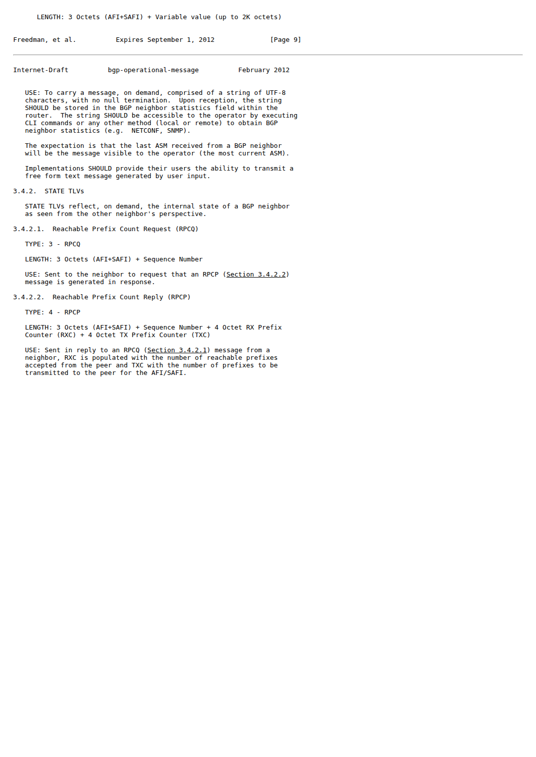LENGTH: 3 Octets (AFI+SAFI) + Variable value (up to 2K octets) Freedman, et al. Expires September 1, 2012 [Page 9]
Internet-Draft bgp-operational-message February 2012 USE: To carry a message, on demand, comprised of a string of UTF-8 characters, with no null termination. Upon reception, the string SHOULD be stored in the BGP neighbor statistics field within the router. The string SHOULD be accessible to the operator by executing CLI commands or any other method (local or remote) to obtain BGP neighbor statistics (e.g. NETCONF, SNMP). The expectation is that the last ASM received from a BGP neighbor will be the message visible to the operator (the most current ASM). Implementations SHOULD provide their users the ability to transmit a free form text message generated by user input. 3.4.2. STATE TLVs STATE TLVs reflect, on demand, the internal state of a BGP neighbor as seen from the other neighbor's perspective. 3.4.2.1. Reachable Prefix Count Request (RPCQ) TYPE: 3 - RPCQ LENGTH: 3 Octets (AFI+SAFI) + Sequence Number USE: Sent to the neighbor to request that an RPCP (Section 3.4.2.2) message is generated in response. 3.4.2.2. Reachable Prefix Count Reply (RPCP) TYPE: 4 - RPCP LENGTH: 3 Octets (AFI+SAFI) + Sequence Number + 4 Octet RX Prefix Counter (RXC) + 4 Octet TX Prefix Counter (TXC) USE: Sent in reply to an RPCQ (Section 3.4.2.1) message from a neighbor, RXC is populated with the number of reachable prefixes accepted from the peer and TXC with the number of prefixes to be transmitted to the peer for the AFI/SAFI.